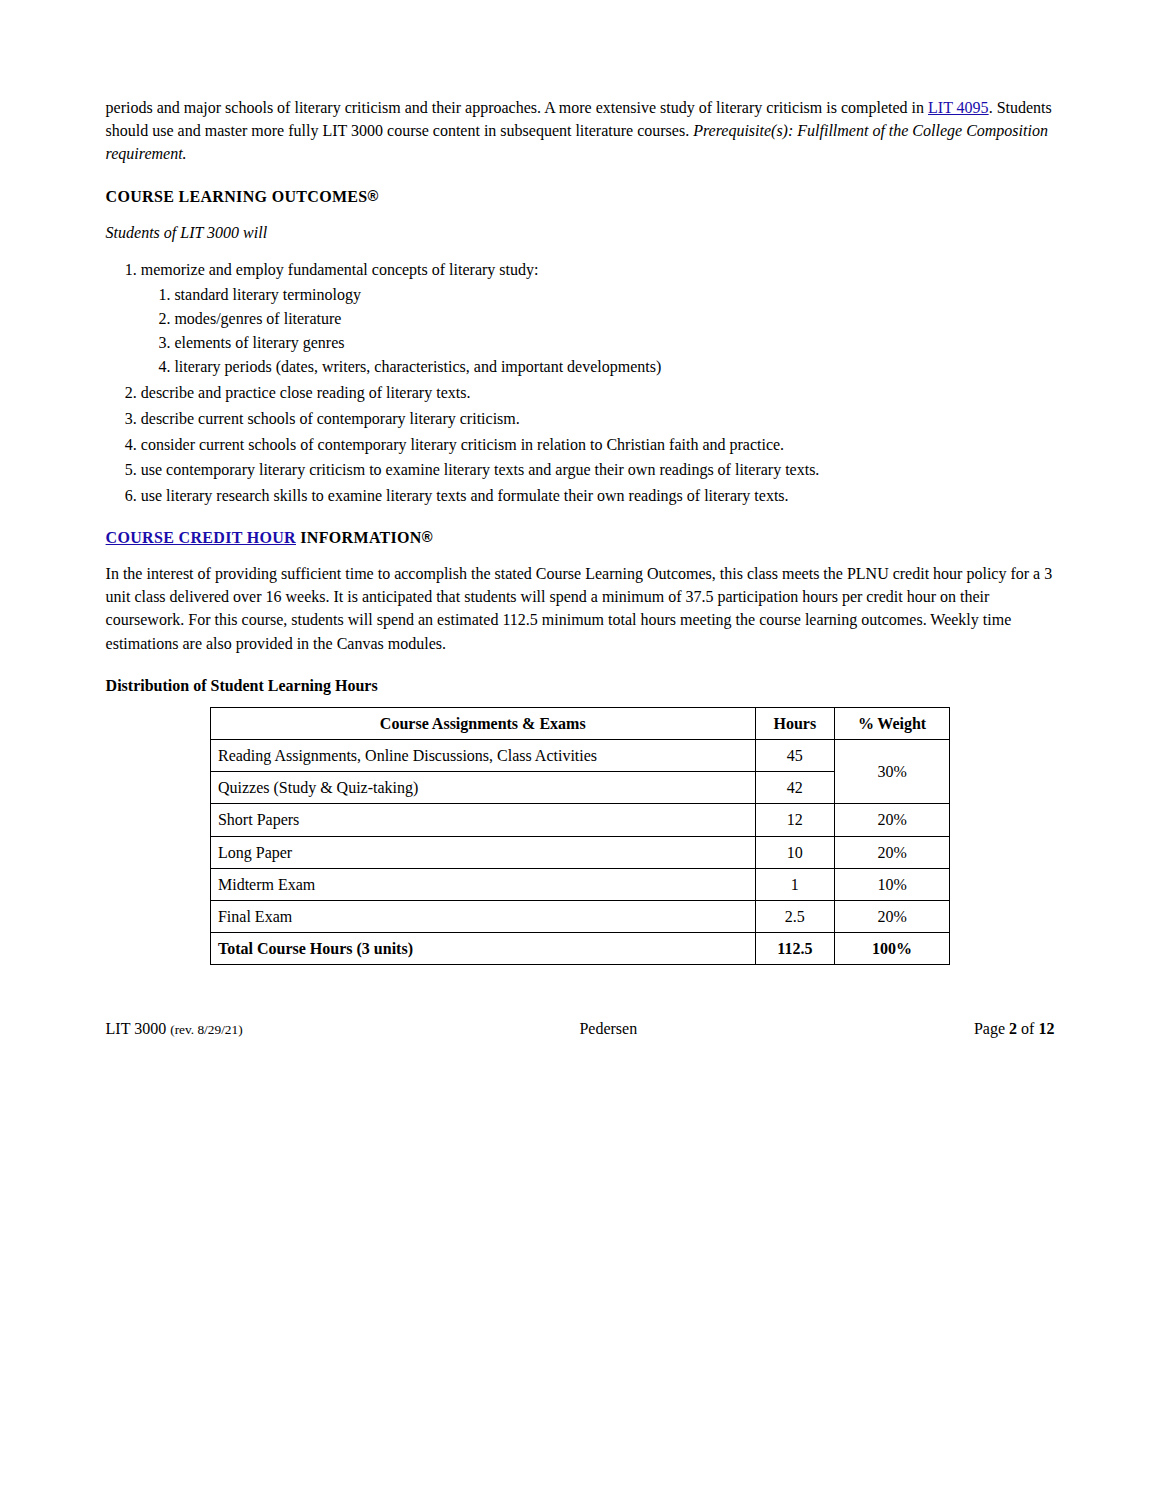periods and major schools of literary criticism and their approaches. A more extensive study of literary criticism is completed in LIT 4095. Students should use and master more fully LIT 3000 course content in subsequent literature courses. Prerequisite(s): Fulfillment of the College Composition requirement.
COURSE LEARNING OUTCOMES®
Students of LIT 3000 will
memorize and employ fundamental concepts of literary study:
standard literary terminology
modes/genres of literature
elements of literary genres
literary periods (dates, writers, characteristics, and important developments)
describe and practice close reading of literary texts.
describe current schools of contemporary literary criticism.
consider current schools of contemporary literary criticism in relation to Christian faith and practice.
use contemporary literary criticism to examine literary texts and argue their own readings of literary texts.
use literary research skills to examine literary texts and formulate their own readings of literary texts.
COURSE CREDIT HOUR INFORMATION®
In the interest of providing sufficient time to accomplish the stated Course Learning Outcomes, this class meets the PLNU credit hour policy for a 3 unit class delivered over 16 weeks. It is anticipated that students will spend a minimum of 37.5 participation hours per credit hour on their coursework. For this course, students will spend an estimated 112.5 minimum total hours meeting the course learning outcomes. Weekly time estimations are also provided in the Canvas modules.
Distribution of Student Learning Hours
| Course Assignments & Exams | Hours | % Weight |
| --- | --- | --- |
| Reading Assignments, Online Discussions, Class Activities | 45 | 30% |
| Quizzes (Study & Quiz-taking) | 42 |
| Short Papers | 12 | 20% |
| Long Paper | 10 | 20% |
| Midterm Exam | 1 | 10% |
| Final Exam | 2.5 | 20% |
| Total Course Hours (3 units) | 112.5 | 100% |
LIT 3000 (rev. 8/29/21)
Pedersen
Page 2 of 12